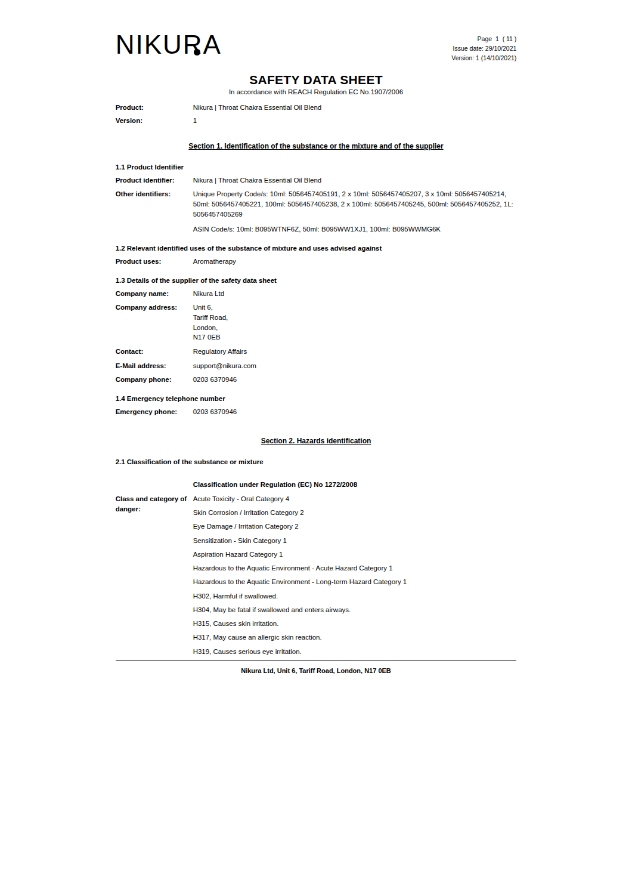NIKURA
Page 1 ( 11 )
Issue date: 29/10/2021
Version: 1 (14/10/2021)
SAFETY DATA SHEET
In accordance with REACH Regulation EC No.1907/2006
Product:
Nikura | Throat Chakra Essential Oil Blend
Version:
1
Section 1. Identification of the substance or the mixture and of the supplier
1.1 Product Identifier
Product identifier:
Nikura | Throat Chakra Essential Oil Blend
Other identifiers:
Unique Property Code/s: 10ml: 5056457405191, 2 x 10ml: 5056457405207, 3 x 10ml: 5056457405214, 50ml: 5056457405221, 100ml: 5056457405238, 2 x 100ml: 5056457405245, 500ml: 5056457405252, 1L: 5056457405269
ASIN Code/s: 10ml: B095WTNF6Z, 50ml: B095WW1XJ1, 100ml: B095WWMG6K
1.2 Relevant identified uses of the substance of mixture and uses advised against
Product uses:
Aromatherapy
1.3 Details of the supplier of the safety data sheet
Company name:
Nikura Ltd
Company address:
Unit 6,
Tariff Road,
London,
N17 0EB
Contact:
Regulatory Affairs
E-Mail address:
support@nikura.com
Company phone:
0203 6370946
1.4 Emergency telephone number
Emergency phone:
0203 6370946
Section 2. Hazards identification
2.1 Classification of the substance or mixture
Classification under Regulation (EC) No 1272/2008
Class and category of danger:
Acute Toxicity - Oral Category 4
Skin Corrosion / Irritation Category 2
Eye Damage / Irritation Category 2
Sensitization - Skin Category 1
Aspiration Hazard Category 1
Hazardous to the Aquatic Environment - Acute Hazard Category 1
Hazardous to the Aquatic Environment - Long-term Hazard Category 1
H302, Harmful if swallowed.
H304, May be fatal if swallowed and enters airways.
H315, Causes skin irritation.
H317, May cause an allergic skin reaction.
H319, Causes serious eye irritation.
Nikura Ltd, Unit 6, Tariff Road, London, N17 0EB